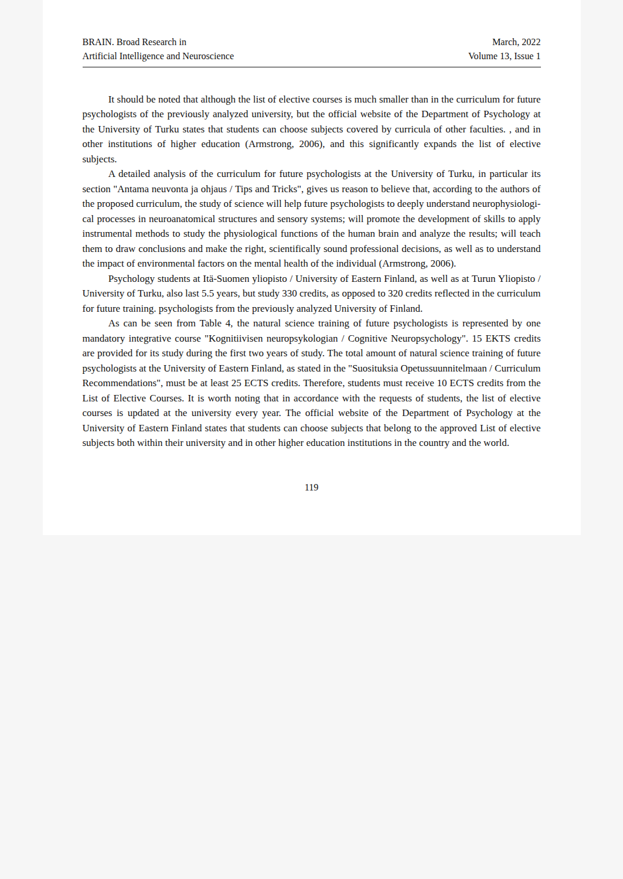| BRAIN. Broad Research in Artificial Intelligence and Neuroscience | March, 2022 Volume 13, Issue 1 |
It should be noted that although the list of elective courses is much smaller than in the curriculum for future psychologists of the previously analyzed university, but the official website of the Department of Psychology at the University of Turku states that students can choose subjects covered by curricula of other faculties. , and in other institutions of higher education (Armstrong, 2006), and this significantly expands the list of elective subjects.
A detailed analysis of the curriculum for future psychologists at the University of Turku, in particular its section "Antama neuvonta ja ohjaus / Tips and Tricks", gives us reason to believe that, according to the authors of the proposed curriculum, the study of science will help future psychologists to deeply understand neurophysiological processes in neuroanatomical structures and sensory systems; will promote the development of skills to apply instrumental methods to study the physiological functions of the human brain and analyze the results; will teach them to draw conclusions and make the right, scientifically sound professional decisions, as well as to understand the impact of environmental factors on the mental health of the individual (Armstrong, 2006).
Psychology students at Itä-Suomen yliopisto / University of Eastern Finland, as well as at Turun Yliopisto / University of Turku, also last 5.5 years, but study 330 credits, as opposed to 320 credits reflected in the curriculum for future training. psychologists from the previously analyzed University of Finland.
As can be seen from Table 4, the natural science training of future psychologists is represented by one mandatory integrative course "Kognitiivisen neuropsykologian / Cognitive Neuropsychology". 15 EKTS credits are provided for its study during the first two years of study. The total amount of natural science training of future psychologists at the University of Eastern Finland, as stated in the "Suosituksia Opetussuunnitelmaan / Curriculum Recommendations", must be at least 25 ECTS credits. Therefore, students must receive 10 ECTS credits from the List of Elective Courses. It is worth noting that in accordance with the requests of students, the list of elective courses is updated at the university every year. The official website of the Department of Psychology at the University of Eastern Finland states that students can choose subjects that belong to the approved List of elective subjects both within their university and in other higher education institutions in the country and the world.
119